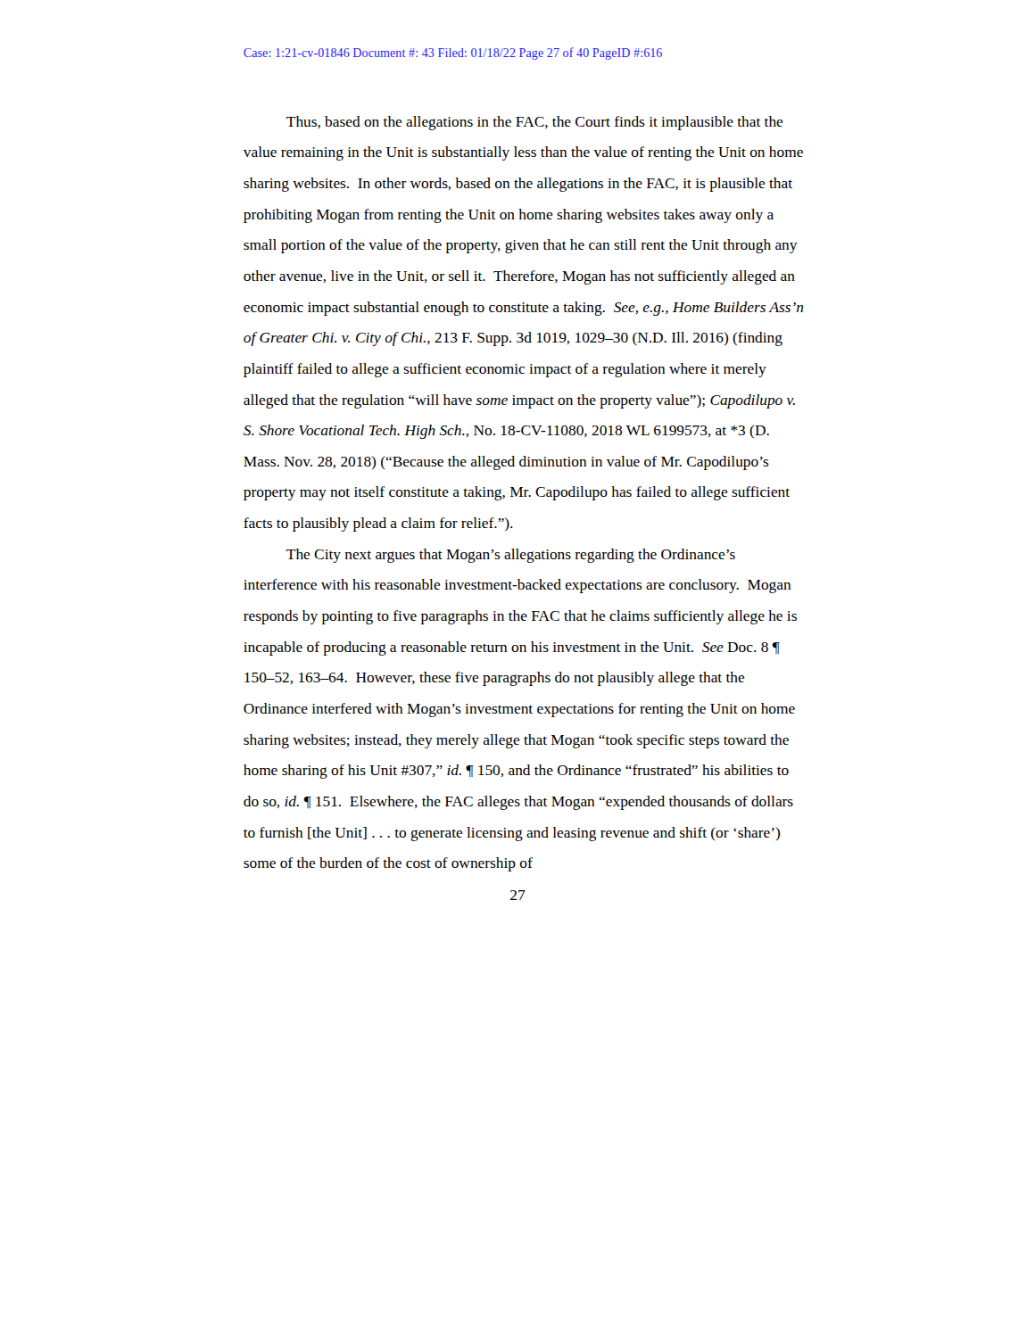Case: 1:21-cv-01846 Document #: 43 Filed: 01/18/22 Page 27 of 40 PageID #:616
Thus, based on the allegations in the FAC, the Court finds it implausible that the value remaining in the Unit is substantially less than the value of renting the Unit on home sharing websites. In other words, based on the allegations in the FAC, it is plausible that prohibiting Mogan from renting the Unit on home sharing websites takes away only a small portion of the value of the property, given that he can still rent the Unit through any other avenue, live in the Unit, or sell it. Therefore, Mogan has not sufficiently alleged an economic impact substantial enough to constitute a taking. See, e.g., Home Builders Ass’n of Greater Chi. v. City of Chi., 213 F. Supp. 3d 1019, 1029–30 (N.D. Ill. 2016) (finding plaintiff failed to allege a sufficient economic impact of a regulation where it merely alleged that the regulation “will have some impact on the property value”); Capodilupo v. S. Shore Vocational Tech. High Sch., No. 18-CV-11080, 2018 WL 6199573, at *3 (D. Mass. Nov. 28, 2018) (“Because the alleged diminution in value of Mr. Capodilupo’s property may not itself constitute a taking, Mr. Capodilupo has failed to allege sufficient facts to plausibly plead a claim for relief.”).
The City next argues that Mogan’s allegations regarding the Ordinance’s interference with his reasonable investment-backed expectations are conclusory. Mogan responds by pointing to five paragraphs in the FAC that he claims sufficiently allege he is incapable of producing a reasonable return on his investment in the Unit. See Doc. 8 ¶ 150–52, 163–64. However, these five paragraphs do not plausibly allege that the Ordinance interfered with Mogan’s investment expectations for renting the Unit on home sharing websites; instead, they merely allege that Mogan “took specific steps toward the home sharing of his Unit #307,” id. ¶ 150, and the Ordinance “frustrated” his abilities to do so, id. ¶ 151. Elsewhere, the FAC alleges that Mogan “expended thousands of dollars to furnish [the Unit] . . . to generate licensing and leasing revenue and shift (or ‘share’) some of the burden of the cost of ownership of
27